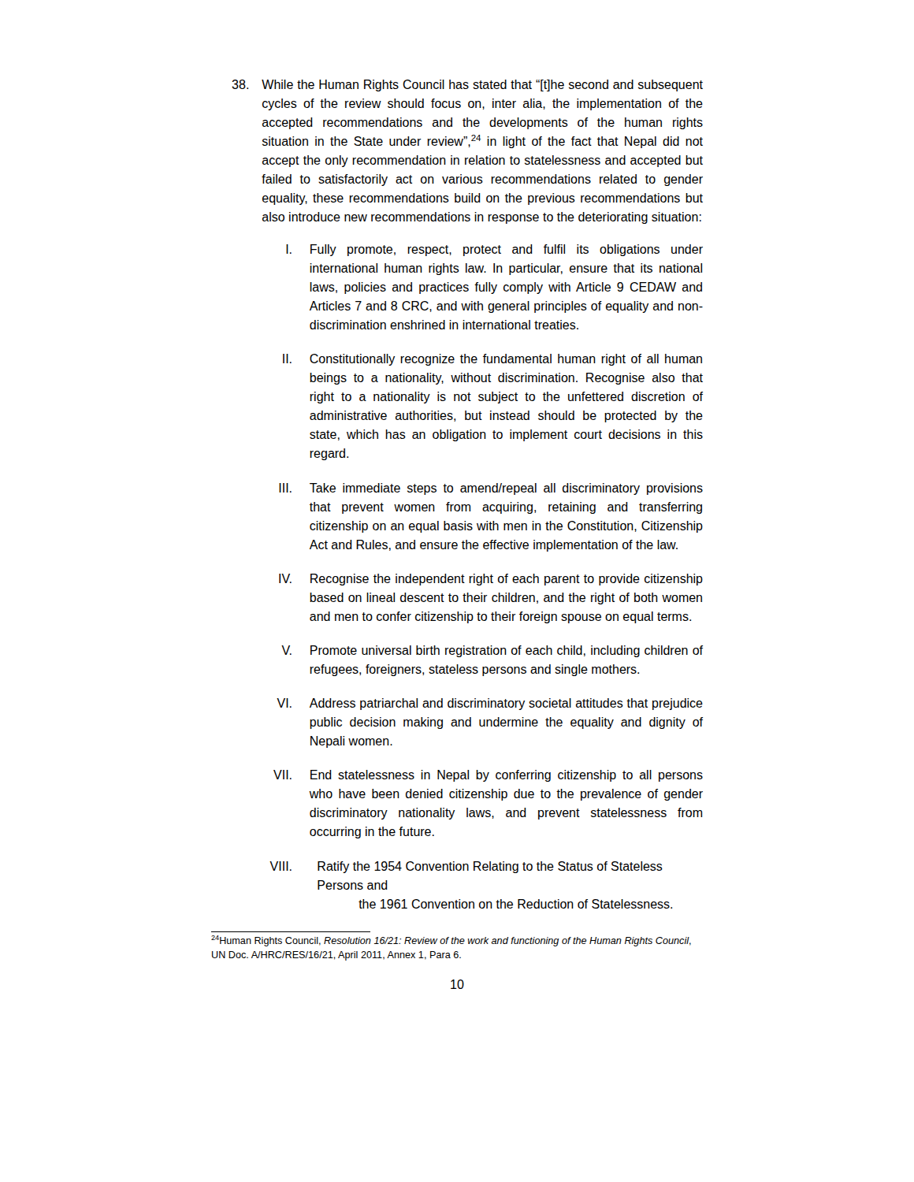While the Human Rights Council has stated that “[t]he second and subsequent cycles of the review should focus on, inter alia, the implementation of the accepted recommendations and the developments of the human rights situation in the State under review”,24 in light of the fact that Nepal did not accept the only recommendation in relation to statelessness and accepted but failed to satisfactorily act on various recommendations related to gender equality, these recommendations build on the previous recommendations but also introduce new recommendations in response to the deteriorating situation:
Fully promote, respect, protect and fulfil its obligations under international human rights law. In particular, ensure that its national laws, policies and practices fully comply with Article 9 CEDAW and Articles 7 and 8 CRC, and with general principles of equality and non-discrimination enshrined in international treaties.
Constitutionally recognize the fundamental human right of all human beings to a nationality, without discrimination. Recognise also that right to a nationality is not subject to the unfettered discretion of administrative authorities, but instead should be protected by the state, which has an obligation to implement court decisions in this regard.
Take immediate steps to amend/repeal all discriminatory provisions that prevent women from acquiring, retaining and transferring citizenship on an equal basis with men in the Constitution, Citizenship Act and Rules, and ensure the effective implementation of the law.
Recognise the independent right of each parent to provide citizenship based on lineal descent to their children, and the right of both women and men to confer citizenship to their foreign spouse on equal terms.
Promote universal birth registration of each child, including children of refugees, foreigners, stateless persons and single mothers.
Address patriarchal and discriminatory societal attitudes that prejudice public decision making and undermine the equality and dignity of Nepali women.
End statelessness in Nepal by conferring citizenship to all persons who have been denied citizenship due to the prevalence of gender discriminatory nationality laws, and prevent statelessness from occurring in the future.
Ratify the 1954 Convention Relating to the Status of Stateless Persons and the 1961 Convention on the Reduction of Statelessness.
24Human Rights Council, Resolution 16/21: Review of the work and functioning of the Human Rights Council, UN Doc. A/HRC/RES/16/21, April 2011, Annex 1, Para 6.
10